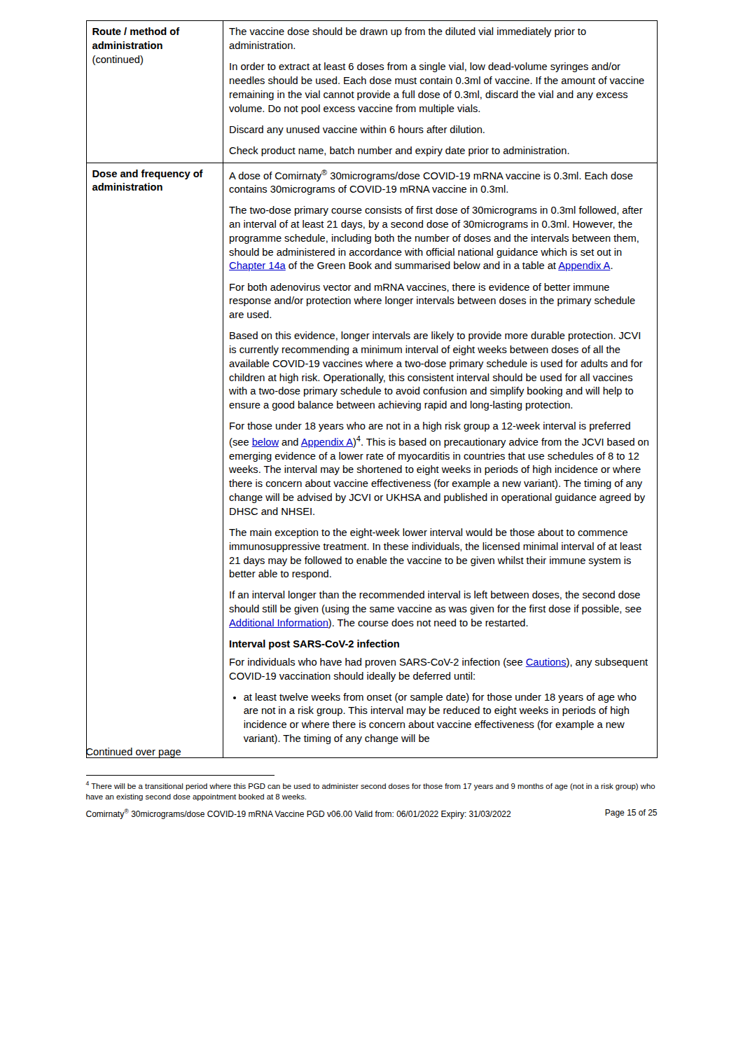| Route / method of administration (continued) | The vaccine dose should be drawn up from the diluted vial immediately prior to administration. In order to extract at least 6 doses from a single vial, low dead-volume syringes and/or needles should be used. Each dose must contain 0.3ml of vaccine. If the amount of vaccine remaining in the vial cannot provide a full dose of 0.3ml, discard the vial and any excess volume. Do not pool excess vaccine from multiple vials. Discard any unused vaccine within 6 hours after dilution. Check product name, batch number and expiry date prior to administration. |
| Dose and frequency of administration | A dose of Comirnaty ® 30micrograms/dose COVID-19 mRNA vaccine is 0.3ml. Each dose contains 30micrograms of COVID-19 mRNA vaccine in 0.3ml. The two-dose primary course consists of first dose of 30micrograms in 0.3ml followed, after an interval of at least 21 days, by a second dose of 30micrograms in 0.3ml. However, the programme schedule, including both the number of doses and the intervals between them, should be administered in accordance with official national guidance which is set out in Chapter 14a of the Green Book and summarised below and in a table at Appendix A . For both adenovirus vector and mRNA vaccines, there is evidence of better immune response and/or protection where longer intervals between doses in the primary schedule are used. Based on this evidence, longer intervals are likely to provide more durable protection. JCVI is currently recommending a minimum interval of eight weeks between doses of all the available COVID-19 vaccines where a two-dose primary schedule is used for adults and for children at high risk. Operationally, this consistent interval should be used for all vaccines with a two-dose primary schedule to avoid confusion and simplify booking and will help to ensure a good balance between achieving rapid and long-lasting protection. For those under 18 years who are not in a high risk group a 12-week interval is preferred (see below and Appendix A ) 4 . This is based on precautionary advice from the JCVI based on emerging evidence of a lower rate of myocarditis in countries that use schedules of 8 to 12 weeks. The interval may be shortened to eight weeks in periods of high incidence or where there is concern about vaccine effectiveness (for example a new variant). The timing of any change will be advised by JCVI or UKHSA and published in operational guidance agreed by DHSC and NHSEI. The main exception to the eight-week lower interval would be those about to commence immunosuppressive treatment. In these individuals, the licensed minimal interval of at least 21 days may be followed to enable the vaccine to be given whilst their immune system is better able to respond. If an interval longer than the recommended interval is left between doses, the second dose should still be given (using the same vaccine as was given for the first dose if possible, see Additional Information ). The course does not need to be restarted. Interval post SARS-CoV-2 infection For individuals who have had proven SARS-CoV-2 infection (see Cautions ), any subsequent COVID-19 vaccination should ideally be deferred until: at least twelve weeks from onset (or sample date) for those under 18 years of age who are not in a risk group. This interval may be reduced to eight weeks in periods of high incidence or where there is concern about vaccine effectiveness (for example a new variant). The timing of any change will be |
Continued over page
4 There will be a transitional period where this PGD can be used to administer second doses for those from 17 years and 9 months of age (not in a risk group) who have an existing second dose appointment booked at 8 weeks.
Comirnaty® 30micrograms/dose COVID-19 mRNA Vaccine PGD v06.00 Valid from: 06/01/2022 Expiry: 31/03/2022 Page 15 of 25